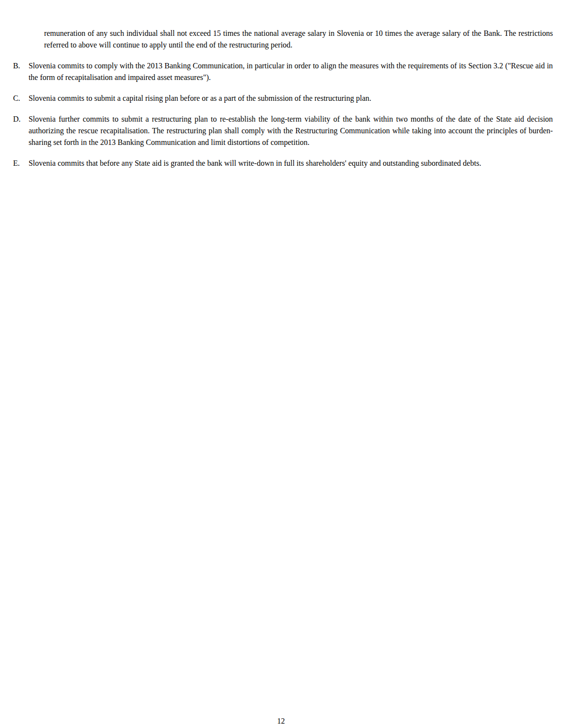remuneration of any such individual shall not exceed 15 times the national average salary in Slovenia or 10 times the average salary of the Bank. The restrictions referred to above will continue to apply until the end of the restructuring period.
B.
Slovenia commits to comply with the 2013 Banking Communication, in particular in order to align the measures with the requirements of its Section 3.2 ("Rescue aid in the form of recapitalisation and impaired asset measures").
C.
Slovenia commits to submit a capital rising plan before or as a part of the submission of the restructuring plan.
D.
Slovenia further commits to submit a restructuring plan to re-establish the long-term viability of the bank within two months of the date of the State aid decision authorizing the rescue recapitalisation. The restructuring plan shall comply with the Restructuring Communication while taking into account the principles of burden-sharing set forth in the 2013 Banking Communication and limit distortions of competition.
E.
Slovenia commits that before any State aid is granted the bank will write-down in full its shareholders' equity and outstanding subordinated debts.
12